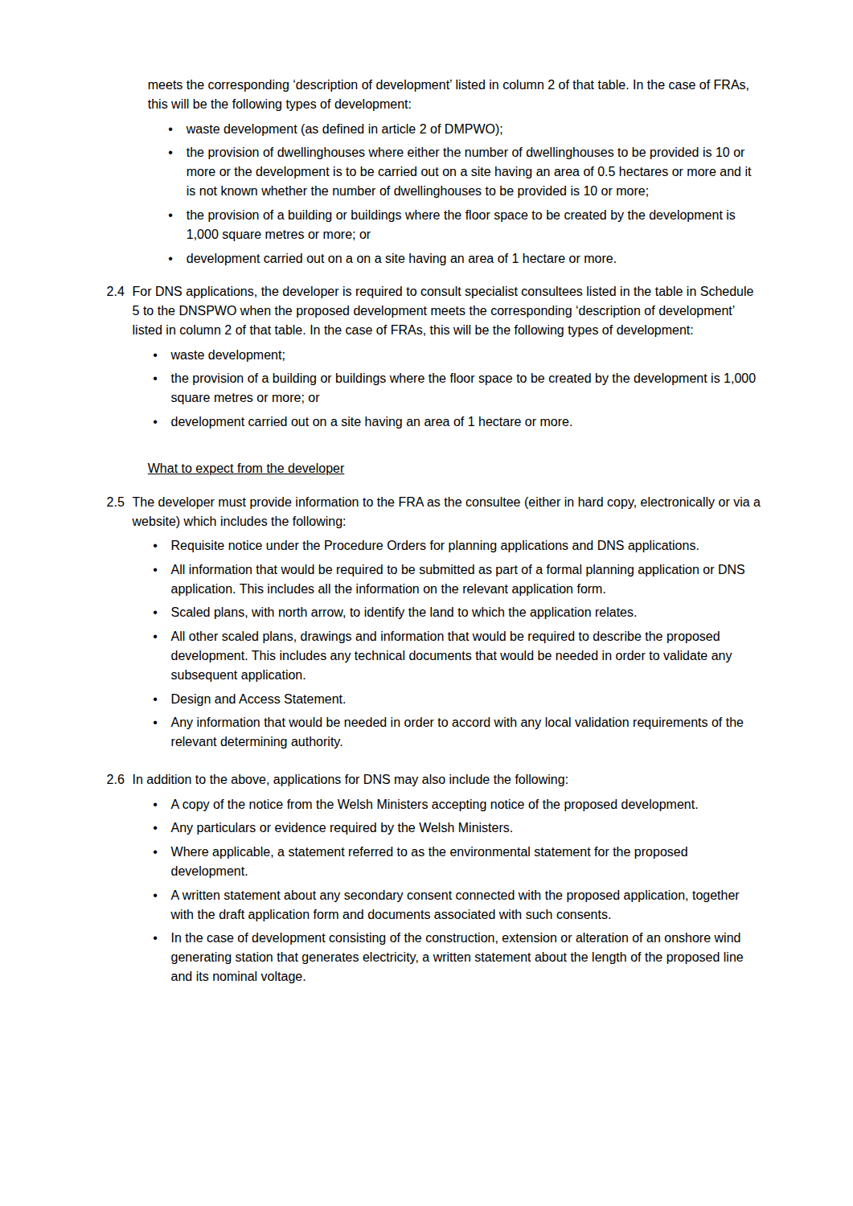meets the corresponding ‘description of development’ listed in column 2 of that table. In the case of FRAs, this will be the following types of development:
waste development (as defined in article 2 of DMPWO);
the provision of dwellinghouses where either the number of dwellinghouses to be provided is 10 or more or the development is to be carried out on a site having an area of 0.5 hectares or more and it is not known whether the number of dwellinghouses to be provided is 10 or more;
the provision of a building or buildings where the floor space to be created by the development is 1,000 square metres or more; or
development carried out on a on a site having an area of 1 hectare or more.
2.4
For DNS applications, the developer is required to consult specialist consultees listed in the table in Schedule 5 to the DNSPWO when the proposed development meets the corresponding ‘description of development’ listed in column 2 of that table. In the case of FRAs, this will be the following types of development:
waste development;
the provision of a building or buildings where the floor space to be created by the development is 1,000 square metres or more; or
development carried out on a site having an area of 1 hectare or more.
What to expect from the developer
2.5
The developer must provide information to the FRA as the consultee (either in hard copy, electronically or via a website) which includes the following:
Requisite notice under the Procedure Orders for planning applications and DNS applications.
All information that would be required to be submitted as part of a formal planning application or DNS application. This includes all the information on the relevant application form.
Scaled plans, with north arrow, to identify the land to which the application relates.
All other scaled plans, drawings and information that would be required to describe the proposed development. This includes any technical documents that would be needed in order to validate any subsequent application.
Design and Access Statement.
Any information that would be needed in order to accord with any local validation requirements of the relevant determining authority.
2.6
In addition to the above, applications for DNS may also include the following:
A copy of the notice from the Welsh Ministers accepting notice of the proposed development.
Any particulars or evidence required by the Welsh Ministers.
Where applicable, a statement referred to as the environmental statement for the proposed development.
A written statement about any secondary consent connected with the proposed application, together with the draft application form and documents associated with such consents.
In the case of development consisting of the construction, extension or alteration of an onshore wind generating station that generates electricity, a written statement about the length of the proposed line and its nominal voltage.